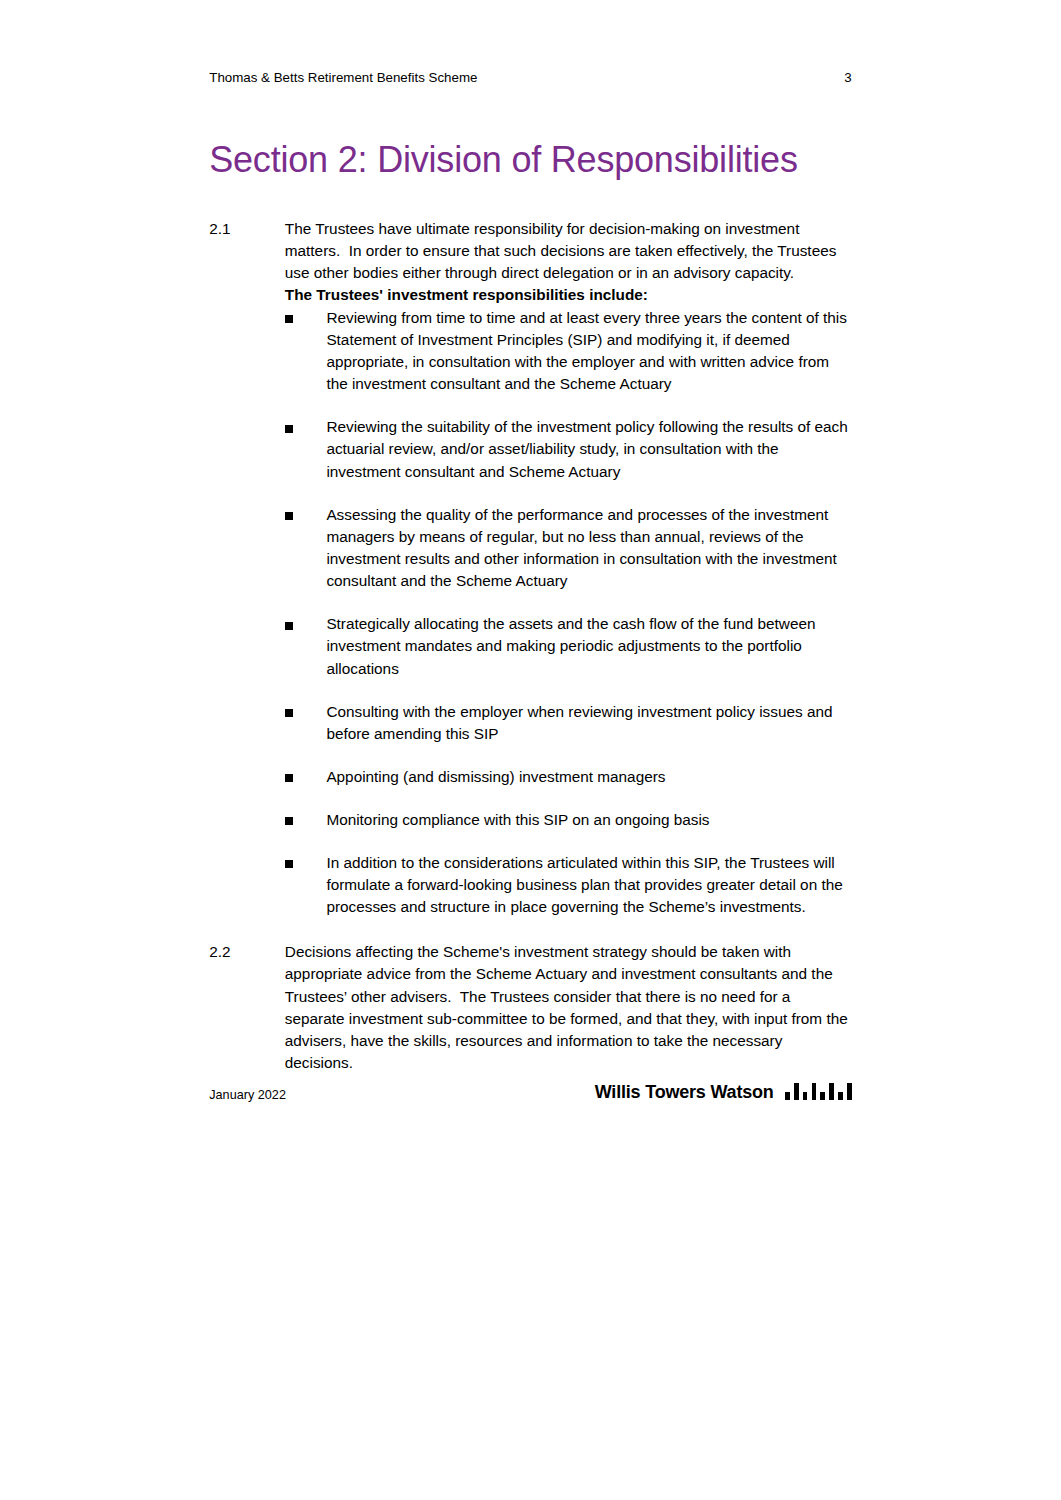Thomas & Betts Retirement Benefits Scheme
3
Section 2: Division of Responsibilities
2.1
The Trustees have ultimate responsibility for decision-making on investment matters. In order to ensure that such decisions are taken effectively, the Trustees use other bodies either through direct delegation or in an advisory capacity.
The Trustees' investment responsibilities include:
Reviewing from time to time and at least every three years the content of this Statement of Investment Principles (SIP) and modifying it, if deemed appropriate, in consultation with the employer and with written advice from the investment consultant and the Scheme Actuary
Reviewing the suitability of the investment policy following the results of each actuarial review, and/or asset/liability study, in consultation with the investment consultant and Scheme Actuary
Assessing the quality of the performance and processes of the investment managers by means of regular, but no less than annual, reviews of the investment results and other information in consultation with the investment consultant and the Scheme Actuary
Strategically allocating the assets and the cash flow of the fund between investment mandates and making periodic adjustments to the portfolio allocations
Consulting with the employer when reviewing investment policy issues and before amending this SIP
Appointing (and dismissing) investment managers
Monitoring compliance with this SIP on an ongoing basis
In addition to the considerations articulated within this SIP, the Trustees will formulate a forward-looking business plan that provides greater detail on the processes and structure in place governing the Scheme’s investments.
2.2
Decisions affecting the Scheme's investment strategy should be taken with appropriate advice from the Scheme Actuary and investment consultants and the Trustees’ other advisers. The Trustees consider that there is no need for a separate investment sub-committee to be formed, and that they, with input from the advisers, have the skills, resources and information to take the necessary decisions.
January 2022
Willis Towers Watson